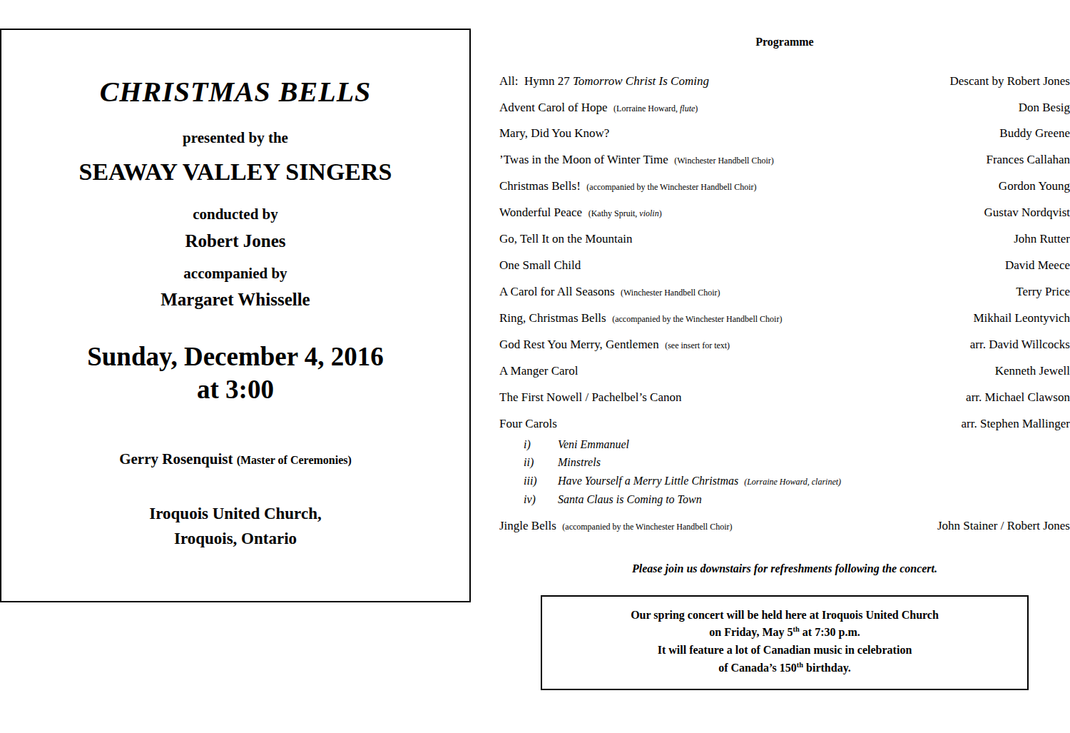CHRISTMAS BELLS
presented by the
SEAWAY VALLEY SINGERS
conducted by
Robert Jones
accompanied by
Margaret Whisselle
Sunday, December 4, 2016
at 3:00
Gerry Rosenquist (Master of Ceremonies)
Iroquois United Church,
Iroquois, Ontario
Programme
| All: Hymn 27 Tomorrow Christ Is Coming | Descant by Robert Jones |
| Advent Carol of Hope (Lorraine Howard, flute ) | Don Besig |
| Mary, Did You Know? | Buddy Greene |
| ’Twas in the Moon of Winter Time (Winchester Handbell Choir) | Frances Callahan |
| Christmas Bells! (accompanied by the Winchester Handbell Choir) | Gordon Young |
| Wonderful Peace (Kathy Spruit, violin ) | Gustav Nordqvist |
| Go, Tell It on the Mountain | John Rutter |
| One Small Child | David Meece |
| A Carol for All Seasons (Winchester Handbell Choir) | Terry Price |
| Ring, Christmas Bells (accompanied by the Winchester Handbell Choir) | Mikhail Leontyvich |
| God Rest You Merry, Gentlemen (see insert for text) | arr. David Willcocks |
| A Manger Carol | Kenneth Jewell |
| The First Nowell / Pachelbel’s Canon | arr. Michael Clawson |
| Four Carols i) Veni Emmanuel ii) Minstrels iii) Have Yourself a Merry Little Christmas (Lorraine Howard, clarinet ) iv) Santa Claus is Coming to Town | arr. Stephen Mallinger |
| Jingle Bells (accompanied by the Winchester Handbell Choir) | John Stainer / Robert Jones |
Please join us downstairs for refreshments following the concert.
Our spring concert will be held here at Iroquois United Church
on Friday, May 5th at 7:30 p.m.
It will feature a lot of Canadian music in celebration
of Canada’s 150th birthday.